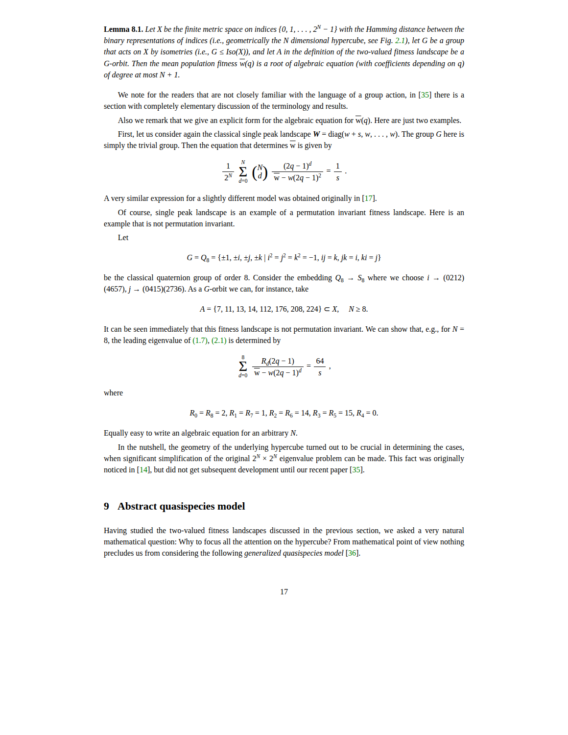Lemma 8.1. Let X be the finite metric space on indices {0, 1, . . . , 2N − 1} with the Hamming distance between the binary representations of indices (i.e., geometrically the N dimensional hypercube, see Fig. 2.1), let G be a group that acts on X by isometries (i.e., G ≤ Iso(X)), and let A in the definition of the two-valued fitness landscape be a G-orbit. Then the mean population fitness w(q) is a root of algebraic equation (with coefficients depending on q) of degree at most N + 1.
We note for the readers that are not closely familiar with the language of a group action, in [35] there is a section with completely elementary discussion of the terminology and results.
Also we remark that we give an explicit form for the algebraic equation for w(q). Here are just two examples.
First, let us consider again the classical single peak landscape W = diag(w + s, w, . . . , w). The group G here is simply the trivial group. Then the equation that determines w is given by
12N NΣd=0 (N
d) (2q − 1)d w − w(2q − 1)2 = 1 s .
A very similar expression for a slightly different model was obtained originally in [17].
Of course, single peak landscape is an example of a permutation invariant fitness landscape. Here is an example that is not permutation invariant.
Let
G = Q8 = {±1, ±i, ±j, ±k | i2 = j2 = k2 = −1, ij = k, jk = i, ki = j}
be the classical quaternion group of order 8. Consider the embedding Q8 → S8 where we choose i → (0212)(4657), j → (0415)(2736). As a G-orbit we can, for instance, take
A = {7, 11, 13, 14, 112, 176, 208, 224} ⊂ X, N ≥ 8.
It can be seen immediately that this fitness landscape is not permutation invariant. We can show that, e.g., for N = 8, the leading eigenvalue of (1.7), (2.1) is determined by
8 Σd=0 Rd(2q − 1) w − w(2q − 1)d = 64 s ,
where
R0 = R8 = 2, R1 = R7 = 1, R2 = R6 = 14, R3 = R5 = 15, R4 = 0.
Equally easy to write an algebraic equation for an arbitrary N.
In the nutshell, the geometry of the underlying hypercube turned out to be crucial in determining the cases, when significant simplification of the original 2N × 2N eigenvalue problem can be made. This fact was originally noticed in [14], but did not get subsequent development until our recent paper [35].
9 Abstract quasispecies model
Having studied the two-valued fitness landscapes discussed in the previous section, we asked a very natural mathematical question: Why to focus all the attention on the hypercube? From mathematical point of view nothing precludes us from considering the following generalized quasispecies model [36].
17